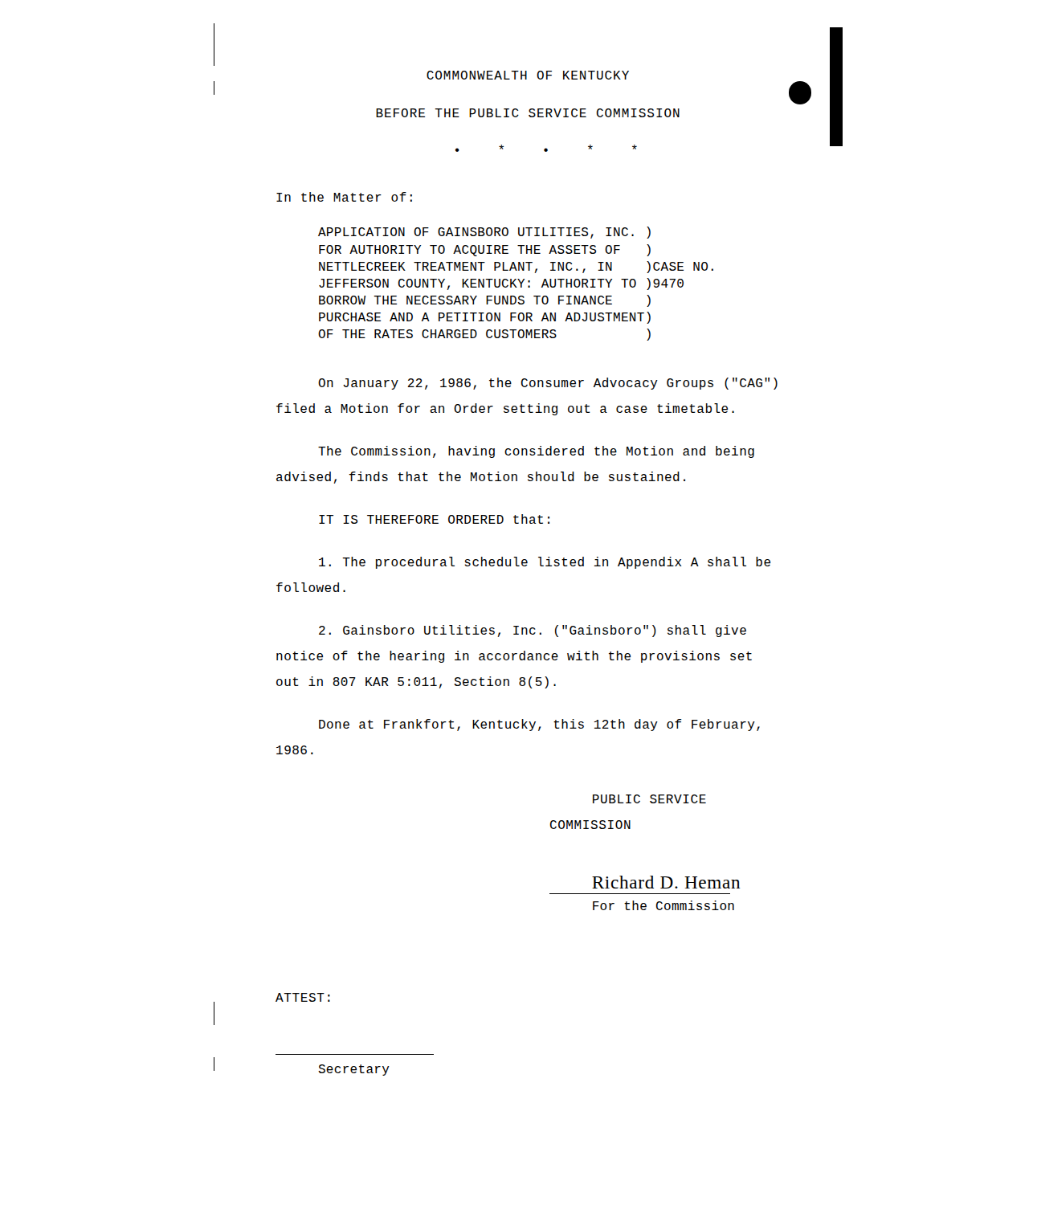COMMONWEALTH OF KENTUCKY
BEFORE THE PUBLIC SERVICE COMMISSION
• * • * *
In the Matter of:
| APPLICATION OF GAINSBORO UTILITIES, INC. | ) | |
| FOR AUTHORITY TO ACQUIRE THE ASSETS OF | ) | |
| NETTLECREEK TREATMENT PLANT, INC., IN | ) | CASE NO. |
| JEFFERSON COUNTY, KENTUCKY: AUTHORITY TO | ) | 9470 |
| BORROW THE NECESSARY FUNDS TO FINANCE | ) | |
| PURCHASE AND A PETITION FOR AN ADJUSTMENT | ) | |
| OF THE RATES CHARGED CUSTOMERS | ) | |
On January 22, 1986, the Consumer Advocacy Groups ("CAG") filed a Motion for an Order setting out a case timetable.
The Commission, having considered the Motion and being advised, finds that the Motion should be sustained.
IT IS THEREFORE ORDERED that:
1. The procedural schedule listed in Appendix A shall be followed.
2. Gainsboro Utilities, Inc. ("Gainsboro") shall give notice of the hearing in accordance with the provisions set out in 807 KAR 5:011, Section 8(5).
Done at Frankfort, Kentucky, this 12th day of February, 1986.
PUBLIC SERVICE COMMISSION
Richard D. Heman
For the Commission
ATTEST:
Secretary